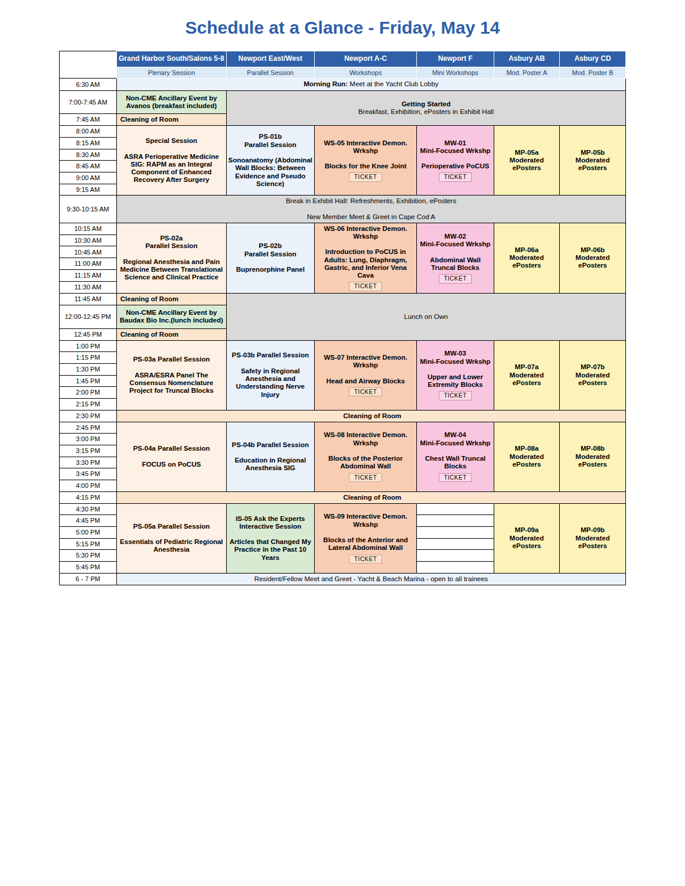Schedule at a Glance - Friday, May 14
| | Grand Harbor South/Salons 5-8 | Newport East/West | Newport A-C | Newport F | Asbury AB | Asbury CD |
| | Plenary Session | Parallel Session | Workshops | Mini Workshops | Mod. Poster A | Mod. Poster B |
| 6:30 AM | Morning Run: Meet at the Yacht Club Lobby |
| 7:00-7:45 AM | Non-CME Ancillary Event by Avanos (breakfast included) | Getting Started Breakfast, Exhibition, ePosters in Exhibit Hall |
| 7:45 AM | Cleaning of Room |
| 8:00 AM | Special Session ASRA Perioperative Medicine SIG: RAPM as an Integral Component of Enhanced Recovery After Surgery | PS-01b Parallel Session Sonoanatomy (Abdominal Wall Blocks: Between Evidence and Pseudo Science) | WS-05 Interactive Demon. Wrkshp Blocks for the Knee Joint TICKET | MW-01 Mini-Focused Wrkshp Perioperative PoCUS TICKET | MP-05a Moderated ePosters | MP-05b Moderated ePosters |
| 8:15 AM |
| 8:30 AM |
| 8:45 AM |
| 9:00 AM |
| 9:15 AM |
| 9:30-10:15 AM | Break in Exhibit Hall: Refreshments, Exhibition, ePosters New Member Meet & Greet in Cape Cod A |
| 10:15 AM | PS-02a Parallel Session Regional Anesthesia and Pain Medicine Between Translational Science and Clinical Practice | PS-02b Parallel Session Buprenorphine Panel | WS-06 Interactive Demon. Wrkshp Introduction to PoCUS in Adults: Lung, Diaphragm, Gastric, and Inferior Vena Cava TICKET | MW-02 Mini-Focused Wrkshp Abdominal Wall Truncal Blocks TICKET | MP-06a Moderated ePosters | MP-06b Moderated ePosters |
| 10:30 AM |
| 10:45 AM |
| 11:00 AM |
| 11:15 AM |
| 11:30 AM |
| 11:45 AM | Cleaning of Room | Lunch on Own |
| 12:00-12:45 PM | Non-CME Ancillary Event by Baudax Bio Inc.(lunch included) |
| 12:45 PM | Cleaning of Room |
| 1:00 PM | PS-03a Parallel Session ASRA/ESRA Panel The Consensus Nomenclature Project for Truncal Blocks | PS-03b Parallel Session Safety in Regional Anesthesia and Understanding Nerve Injury | WS-07 Interactive Demon. Wrkshp Head and Airway Blocks TICKET | MW-03 Mini-Focused Wrkshp Upper and Lower Extremity Blocks TICKET | MP-07a Moderated ePosters | MP-07b Moderated ePosters |
| 1:15 PM |
| 1:30 PM |
| 1:45 PM |
| 2:00 PM |
| 2:15 PM |
| 2:30 PM | Cleaning of Room |
| 2:45 PM | PS-04a Parallel Session FOCUS on PoCUS | PS-04b Parallel Session Education in Regional Anesthesia SIG | WS-08 Interactive Demon. Wrkshp Blocks of the Posterior Abdominal Wall TICKET | MW-04 Mini-Focused Wrkshp Chest Wall Truncal Blocks TICKET | MP-08a Moderated ePosters | MP-08b Moderated ePosters |
| 3:00 PM |
| 3:15 PM |
| 3:30 PM |
| 3:45 PM |
| 4:00 PM |
| 4:15 PM | Cleaning of Room |
| 4:30 PM | PS-05a Parallel Session Essentials of Pediatric Regional Anesthesia | IS-05 Ask the Experts Interactive Session Articles that Changed My Practice in the Past 10 Years | WS-09 Interactive Demon. Wrkshp Blocks of the Anterior and Lateral Abdominal Wall TICKET | | MP-09a Moderated ePosters | MP-09b Moderated ePosters |
| 4:45 PM | |
| 5:00 PM | |
| 5:15 PM | |
| 5:30 PM | |
| 5:45 PM | |
| 6 - 7 PM | Resident/Fellow Meet and Greet - Yacht & Beach Marina - open to all trainees |